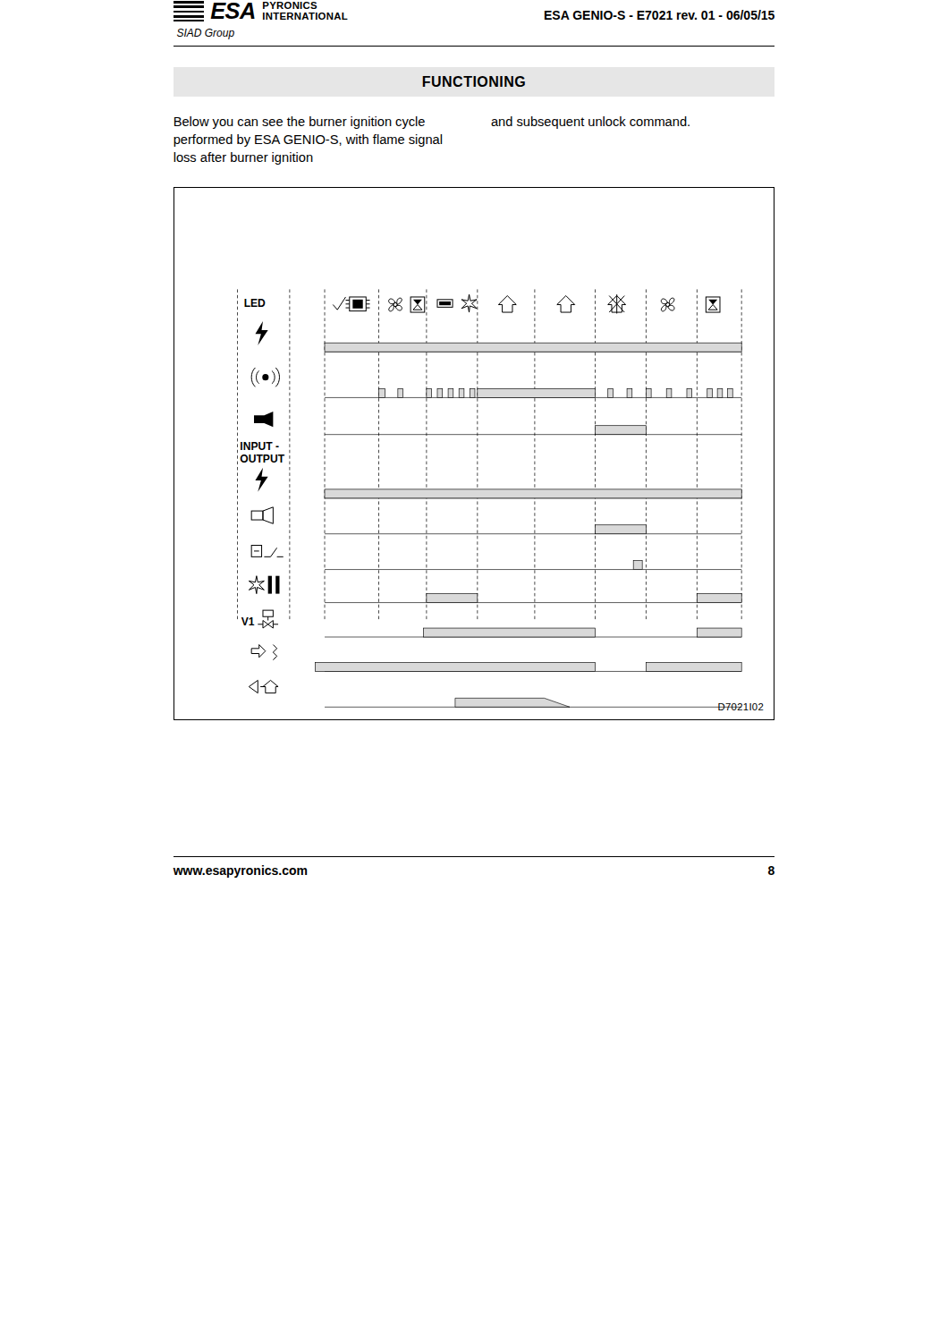ESA PYRONICS INTERNATIONAL
SIAD Group
ESA GENIO-S - E7021 rev. 01 - 06/05/15
FUNCTIONING
Below you can see the burner ignition cycle performed by ESA GENIO-S, with flame signal loss after burner ignition
and subsequent unlock command.
LED INPUT - OUTPUT V1 1 sec T wait T safety TR
D7021I02
www.esapyronics.com 8